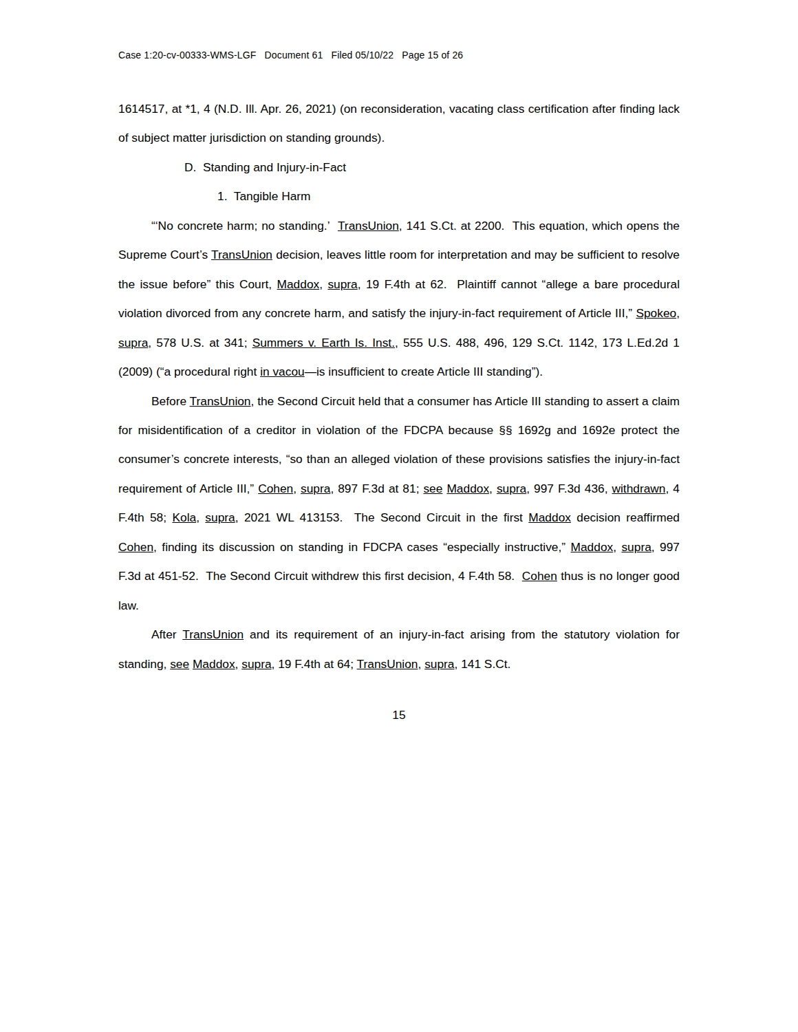Case 1:20-cv-00333-WMS-LGF Document 61 Filed 05/10/22 Page 15 of 26
1614517, at *1, 4 (N.D. Ill. Apr. 26, 2021) (on reconsideration, vacating class certification after finding lack of subject matter jurisdiction on standing grounds).
D. Standing and Injury-in-Fact
1. Tangible Harm
“‘No concrete harm; no standing.’ TransUnion, 141 S.Ct. at 2200. This equation, which opens the Supreme Court’s TransUnion decision, leaves little room for interpretation and may be sufficient to resolve the issue before” this Court, Maddox, supra, 19 F.4th at 62. Plaintiff cannot “allege a bare procedural violation divorced from any concrete harm, and satisfy the injury-in-fact requirement of Article III,” Spokeo, supra, 578 U.S. at 341; Summers v. Earth Is. Inst., 555 U.S. 488, 496, 129 S.Ct. 1142, 173 L.Ed.2d 1 (2009) (“a procedural right in vacou—is insufficient to create Article III standing”).
Before TransUnion, the Second Circuit held that a consumer has Article III standing to assert a claim for misidentification of a creditor in violation of the FDCPA because §§ 1692g and 1692e protect the consumer’s concrete interests, “so than an alleged violation of these provisions satisfies the injury-in-fact requirement of Article III,” Cohen, supra, 897 F.3d at 81; see Maddox, supra, 997 F.3d 436, withdrawn, 4 F.4th 58; Kola, supra, 2021 WL 413153. The Second Circuit in the first Maddox decision reaffirmed Cohen, finding its discussion on standing in FDCPA cases “especially instructive,” Maddox, supra, 997 F.3d at 451-52. The Second Circuit withdrew this first decision, 4 F.4th 58. Cohen thus is no longer good law.
After TransUnion and its requirement of an injury-in-fact arising from the statutory violation for standing, see Maddox, supra, 19 F.4th at 64; TransUnion, supra, 141 S.Ct.
15